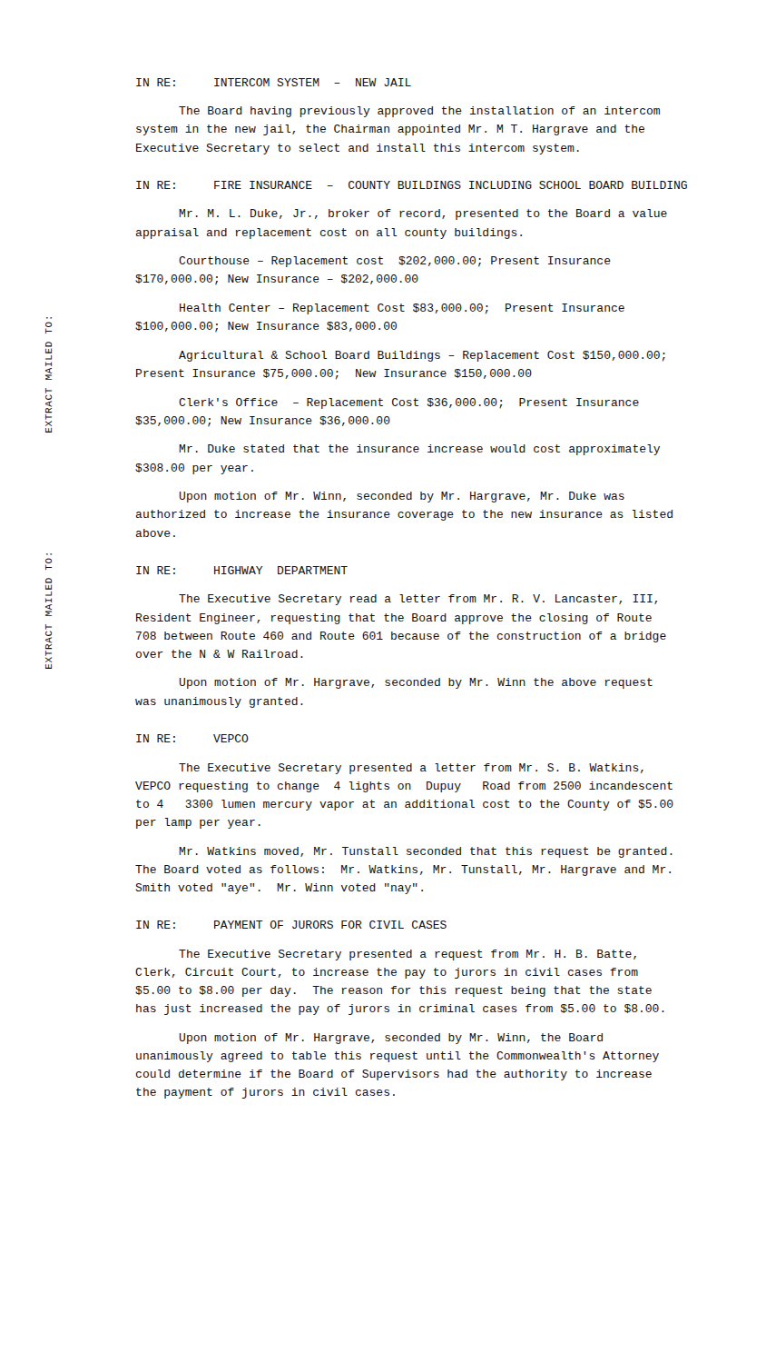EXTRACT MAILED TO:
EXTRACT MAILED TO:
IN RE: INTERCOM SYSTEM – NEW JAIL
The Board having previously approved the installation of an intercom system in the new jail, the Chairman appointed Mr. M T. Hargrave and the Executive Secretary to select and install this intercom system.
IN RE: FIRE INSURANCE – COUNTY BUILDINGS INCLUDING SCHOOL BOARD BUILDING
Mr. M. L. Duke, Jr., broker of record, presented to the Board a value appraisal and replacement cost on all county buildings.
Courthouse – Replacement cost $202,000.00; Present Insurance $170,000.00; New Insurance – $202,000.00
Health Center – Replacement Cost $83,000.00; Present Insurance $100,000.00; New Insurance $83,000.00
Agricultural & School Board Buildings – Replacement Cost $150,000.00; Present Insurance $75,000.00; New Insurance $150,000.00
Clerk's Office – Replacement Cost $36,000.00; Present Insurance $35,000.00; New Insurance $36,000.00
Mr. Duke stated that the insurance increase would cost approximately $308.00 per year.
Upon motion of Mr. Winn, seconded by Mr. Hargrave, Mr. Duke was authorized to increase the insurance coverage to the new insurance as listed above.
IN RE: HIGHWAY DEPARTMENT
The Executive Secretary read a letter from Mr. R. V. Lancaster, III, Resident Engineer, requesting that the Board approve the closing of Route 708 between Route 460 and Route 601 because of the construction of a bridge over the N & W Railroad.
Upon motion of Mr. Hargrave, seconded by Mr. Winn the above request was unanimously granted.
IN RE: VEPCO
The Executive Secretary presented a letter from Mr. S. B. Watkins, VEPCO requesting to change 4 lights on Dupuy Road from 2500 incandescent to 4 3300 lumen mercury vapor at an additional cost to the County of $5.00 per lamp per year.
Mr. Watkins moved, Mr. Tunstall seconded that this request be granted. The Board voted as follows: Mr. Watkins, Mr. Tunstall, Mr. Hargrave and Mr. Smith voted "aye". Mr. Winn voted "nay".
IN RE: PAYMENT OF JURORS FOR CIVIL CASES
The Executive Secretary presented a request from Mr. H. B. Batte, Clerk, Circuit Court, to increase the pay to jurors in civil cases from $5.00 to $8.00 per day. The reason for this request being that the state has just increased the pay of jurors in criminal cases from $5.00 to $8.00.
Upon motion of Mr. Hargrave, seconded by Mr. Winn, the Board unanimously agreed to table this request until the Commonwealth's Attorney could determine if the Board of Supervisors had the authority to increase the payment of jurors in civil cases.